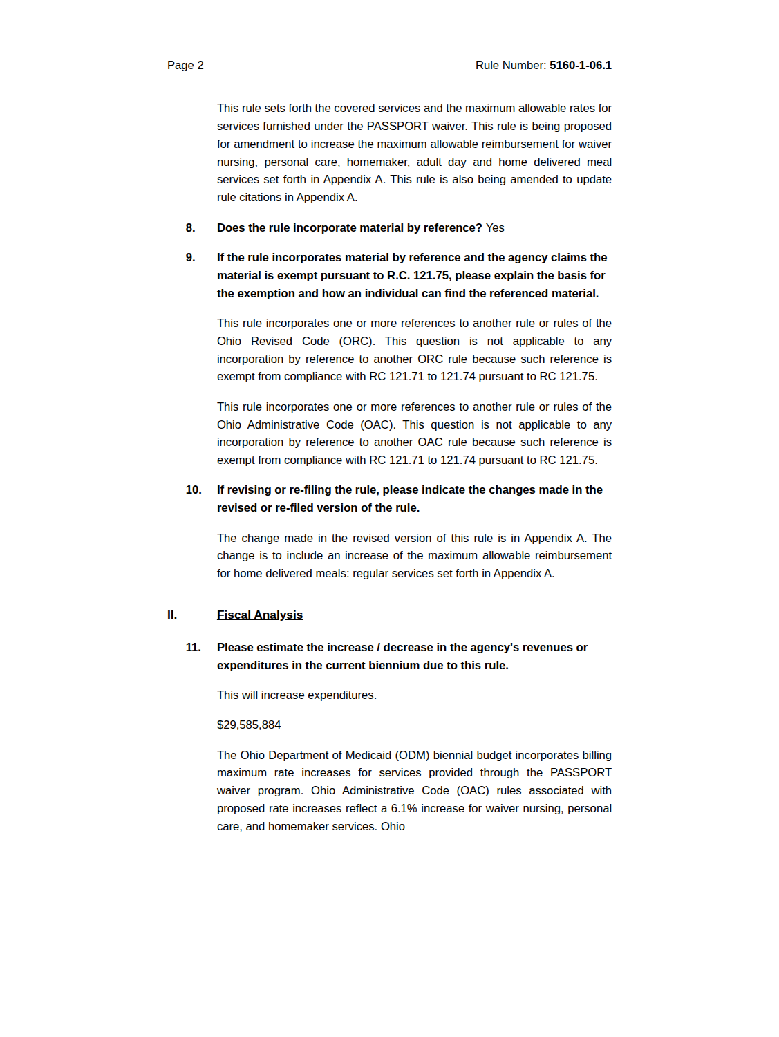Page 2
Rule Number: 5160-1-06.1
This rule sets forth the covered services and the maximum allowable rates for services furnished under the PASSPORT waiver. This rule is being proposed for amendment to increase the maximum allowable reimbursement for waiver nursing, personal care, homemaker, adult day and home delivered meal services set forth in Appendix A. This rule is also being amended to update rule citations in Appendix A.
8.
Does the rule incorporate material by reference? Yes
9.
If the rule incorporates material by reference and the agency claims the material is exempt pursuant to R.C. 121.75, please explain the basis for the exemption and how an individual can find the referenced material.
This rule incorporates one or more references to another rule or rules of the Ohio Revised Code (ORC). This question is not applicable to any incorporation by reference to another ORC rule because such reference is exempt from compliance with RC 121.71 to 121.74 pursuant to RC 121.75.
This rule incorporates one or more references to another rule or rules of the Ohio Administrative Code (OAC). This question is not applicable to any incorporation by reference to another OAC rule because such reference is exempt from compliance with RC 121.71 to 121.74 pursuant to RC 121.75.
10.
If revising or re-filing the rule, please indicate the changes made in the revised or re-filed version of the rule.
The change made in the revised version of this rule is in Appendix A. The change is to include an increase of the maximum allowable reimbursement for home delivered meals: regular services set forth in Appendix A.
II. Fiscal Analysis
11.
Please estimate the increase / decrease in the agency's revenues or expenditures in the current biennium due to this rule.
This will increase expenditures.
$29,585,884
The Ohio Department of Medicaid (ODM) biennial budget incorporates billing maximum rate increases for services provided through the PASSPORT waiver program. Ohio Administrative Code (OAC) rules associated with proposed rate increases reflect a 6.1% increase for waiver nursing, personal care, and homemaker services. Ohio